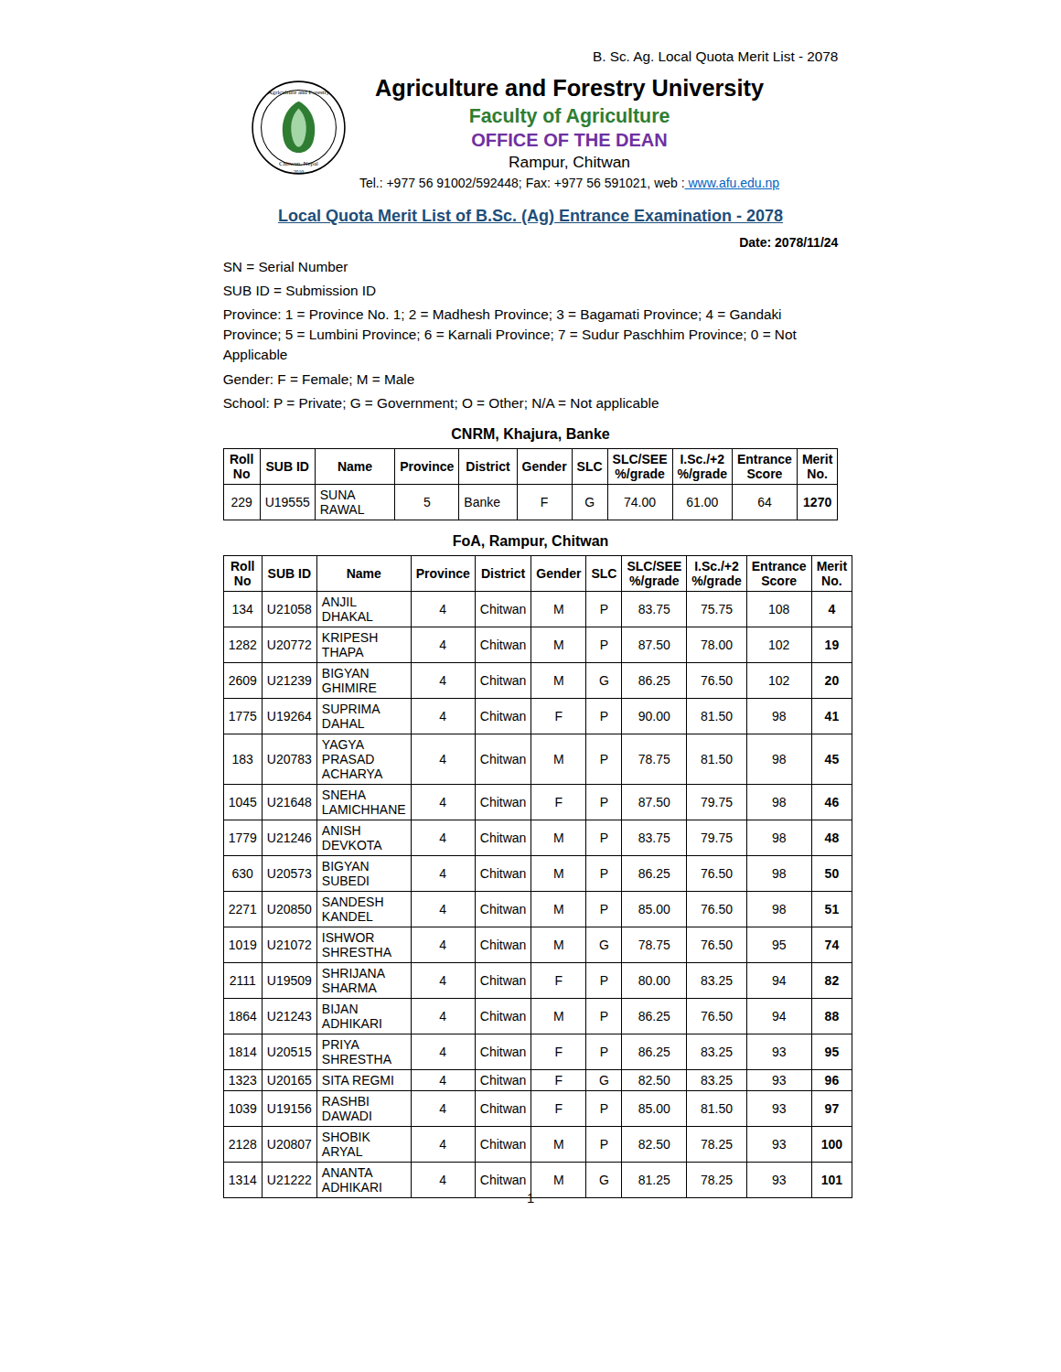B. Sc. Ag. Local Quota Merit List - 2078
Agriculture and Forestry University
Faculty of Agriculture
OFFICE OF THE DEAN
Rampur, Chitwan
Tel.: +977 56 91002/592448; Fax: +977 56 591021, web : www.afu.edu.np
Local Quota Merit List of B.Sc. (Ag) Entrance Examination - 2078
Date: 2078/11/24
SN = Serial Number
SUB ID = Submission ID
Province: 1 = Province No. 1; 2 = Madhesh Province; 3 = Bagamati Province; 4 = Gandaki Province; 5 = Lumbini Province; 6 = Karnali Province; 7 = Sudur Paschhim Province; 0 = Not Applicable
Gender: F = Female; M = Male
School: P = Private; G = Government; O = Other; N/A = Not applicable
CNRM, Khajura, Banke
| Roll No | SUB ID | Name | Province | District | Gender | SLC | SLC/SEE %/grade | I.Sc./+2 %/grade | Entrance Score | Merit No. |
| --- | --- | --- | --- | --- | --- | --- | --- | --- | --- | --- |
| 229 | U19555 | SUNA RAWAL | 5 | Banke | F | G | 74.00 | 61.00 | 64 | 1270 |
FoA, Rampur, Chitwan
| Roll No | SUB ID | Name | Province | District | Gender | SLC | SLC/SEE %/grade | I.Sc./+2 %/grade | Entrance Score | Merit No. |
| --- | --- | --- | --- | --- | --- | --- | --- | --- | --- | --- |
| 134 | U21058 | ANJIL DHAKAL | 4 | Chitwan | M | P | 83.75 | 75.75 | 108 | 4 |
| 1282 | U20772 | KRIPESH THAPA | 4 | Chitwan | M | P | 87.50 | 78.00 | 102 | 19 |
| 2609 | U21239 | BIGYAN GHIMIRE | 4 | Chitwan | M | G | 86.25 | 76.50 | 102 | 20 |
| 1775 | U19264 | SUPRIMA DAHAL | 4 | Chitwan | F | P | 90.00 | 81.50 | 98 | 41 |
| 183 | U20783 | YAGYA PRASAD ACHARYA | 4 | Chitwan | M | P | 78.75 | 81.50 | 98 | 45 |
| 1045 | U21648 | SNEHA LAMICHHANE | 4 | Chitwan | F | P | 87.50 | 79.75 | 98 | 46 |
| 1779 | U21246 | ANISH DEVKOTA | 4 | Chitwan | M | P | 83.75 | 79.75 | 98 | 48 |
| 630 | U20573 | BIGYAN SUBEDI | 4 | Chitwan | M | P | 86.25 | 76.50 | 98 | 50 |
| 2271 | U20850 | SANDESH KANDEL | 4 | Chitwan | M | P | 85.00 | 76.50 | 98 | 51 |
| 1019 | U21072 | ISHWOR SHRESTHA | 4 | Chitwan | M | G | 78.75 | 76.50 | 95 | 74 |
| 2111 | U19509 | SHRIJANA SHARMA | 4 | Chitwan | F | P | 80.00 | 83.25 | 94 | 82 |
| 1864 | U21243 | BIJAN ADHIKARI | 4 | Chitwan | M | P | 86.25 | 76.50 | 94 | 88 |
| 1814 | U20515 | PRIYA SHRESTHA | 4 | Chitwan | F | P | 86.25 | 83.25 | 93 | 95 |
| 1323 | U20165 | SITA REGMI | 4 | Chitwan | F | G | 82.50 | 83.25 | 93 | 96 |
| 1039 | U19156 | RASHBI DAWADI | 4 | Chitwan | F | P | 85.00 | 81.50 | 93 | 97 |
| 2128 | U20807 | SHOBIK ARYAL | 4 | Chitwan | M | P | 82.50 | 78.25 | 93 | 100 |
| 1314 | U21222 | ANANTA ADHIKARI | 4 | Chitwan | M | G | 81.25 | 78.25 | 93 | 101 |
1